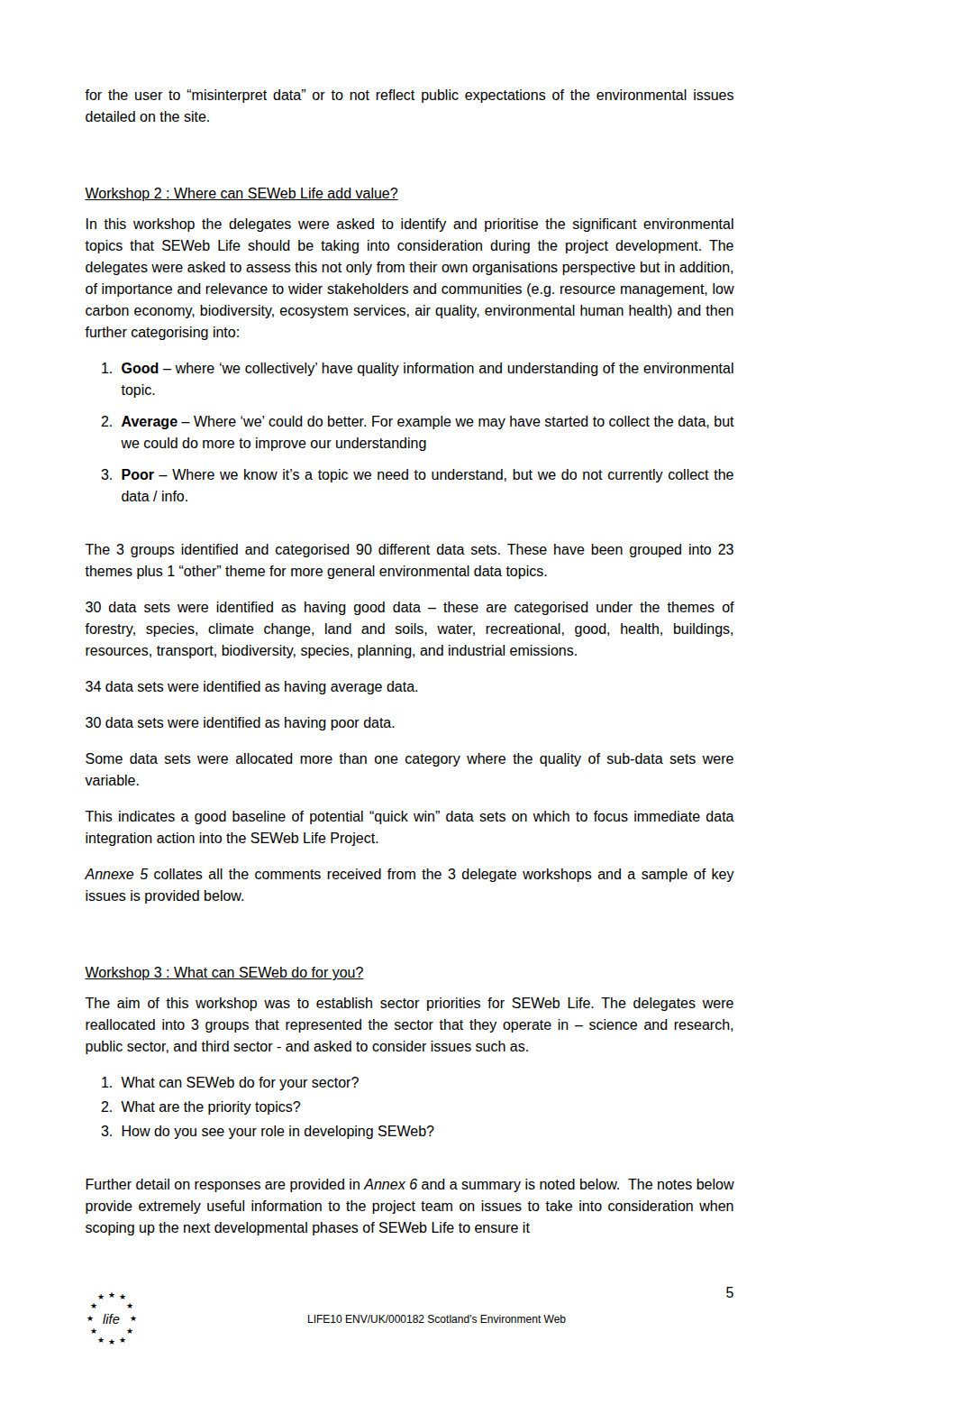for the user to “misinterpret data” or to not reflect public expectations of the environmental issues detailed on the site.
Workshop 2 : Where can SEWeb Life add value?
In this workshop the delegates were asked to identify and prioritise the significant environmental topics that SEWeb Life should be taking into consideration during the project development. The delegates were asked to assess this not only from their own organisations perspective but in addition, of importance and relevance to wider stakeholders and communities (e.g. resource management, low carbon economy, biodiversity, ecosystem services, air quality, environmental human health) and then further categorising into:
Good – where ‘we collectively’ have quality information and understanding of the environmental topic.
Average – Where ‘we’ could do better. For example we may have started to collect the data, but we could do more to improve our understanding
Poor – Where we know it’s a topic we need to understand, but we do not currently collect the data / info.
The 3 groups identified and categorised 90 different data sets. These have been grouped into 23 themes plus 1 “other” theme for more general environmental data topics.
30 data sets were identified as having good data – these are categorised under the themes of forestry, species, climate change, land and soils, water, recreational, good, health, buildings, resources, transport, biodiversity, species, planning, and industrial emissions.
34 data sets were identified as having average data.
30 data sets were identified as having poor data.
Some data sets were allocated more than one category where the quality of sub-data sets were variable.
This indicates a good baseline of potential “quick win” data sets on which to focus immediate data integration action into the SEWeb Life Project.
Annexe 5 collates all the comments received from the 3 delegate workshops and a sample of key issues is provided below.
Workshop 3 : What can SEWeb do for you?
The aim of this workshop was to establish sector priorities for SEWeb Life. The delegates were reallocated into 3 groups that represented the sector that they operate in – science and research, public sector, and third sector - and asked to consider issues such as.
What can SEWeb do for your sector?
What are the priority topics?
How do you see your role in developing SEWeb?
Further detail on responses are provided in Annex 6 and a summary is noted below. The notes below provide extremely useful information to the project team on issues to take into consideration when scoping up the next developmental phases of SEWeb Life to ensure it
5
★ ★ ★ ★ ★ ★ ★ ★ ★ ★ ★ ★ life
LIFE10 ENV/UK/000182 Scotland’s Environment Web